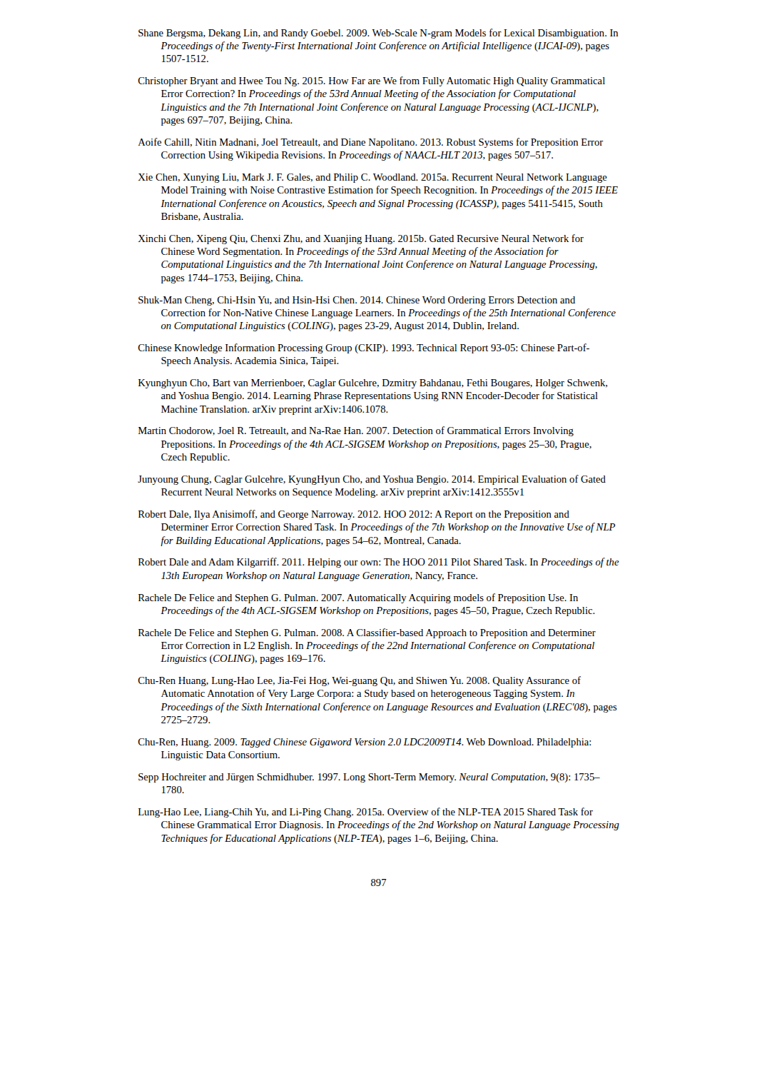Shane Bergsma, Dekang Lin, and Randy Goebel. 2009. Web-Scale N-gram Models for Lexical Disambiguation. In Proceedings of the Twenty-First International Joint Conference on Artificial Intelligence (IJCAI-09), pages 1507-1512.
Christopher Bryant and Hwee Tou Ng. 2015. How Far are We from Fully Automatic High Quality Grammatical Error Correction? In Proceedings of the 53rd Annual Meeting of the Association for Computational Linguistics and the 7th International Joint Conference on Natural Language Processing (ACL-IJCNLP), pages 697–707, Beijing, China.
Aoife Cahill, Nitin Madnani, Joel Tetreault, and Diane Napolitano. 2013. Robust Systems for Preposition Error Correction Using Wikipedia Revisions. In Proceedings of NAACL-HLT 2013, pages 507–517.
Xie Chen, Xunying Liu, Mark J. F. Gales, and Philip C. Woodland. 2015a. Recurrent Neural Network Language Model Training with Noise Contrastive Estimation for Speech Recognition. In Proceedings of the 2015 IEEE International Conference on Acoustics, Speech and Signal Processing (ICASSP), pages 5411-5415, South Brisbane, Australia.
Xinchi Chen, Xipeng Qiu, Chenxi Zhu, and Xuanjing Huang. 2015b. Gated Recursive Neural Network for Chinese Word Segmentation. In Proceedings of the 53rd Annual Meeting of the Association for Computational Linguistics and the 7th International Joint Conference on Natural Language Processing, pages 1744–1753, Beijing, China.
Shuk-Man Cheng, Chi-Hsin Yu, and Hsin-Hsi Chen. 2014. Chinese Word Ordering Errors Detection and Correction for Non-Native Chinese Language Learners. In Proceedings of the 25th International Conference on Computational Linguistics (COLING), pages 23-29, August 2014, Dublin, Ireland.
Chinese Knowledge Information Processing Group (CKIP). 1993. Technical Report 93-05: Chinese Part-of-Speech Analysis. Academia Sinica, Taipei.
Kyunghyun Cho, Bart van Merrienboer, Caglar Gulcehre, Dzmitry Bahdanau, Fethi Bougares, Holger Schwenk, and Yoshua Bengio. 2014. Learning Phrase Representations Using RNN Encoder-Decoder for Statistical Machine Translation. arXiv preprint arXiv:1406.1078.
Martin Chodorow, Joel R. Tetreault, and Na-Rae Han. 2007. Detection of Grammatical Errors Involving Prepositions. In Proceedings of the 4th ACL-SIGSEM Workshop on Prepositions, pages 25–30, Prague, Czech Republic.
Junyoung Chung, Caglar Gulcehre, KyungHyun Cho, and Yoshua Bengio. 2014. Empirical Evaluation of Gated Recurrent Neural Networks on Sequence Modeling. arXiv preprint arXiv:1412.3555v1
Robert Dale, Ilya Anisimoff, and George Narroway. 2012. HOO 2012: A Report on the Preposition and Determiner Error Correction Shared Task. In Proceedings of the 7th Workshop on the Innovative Use of NLP for Building Educational Applications, pages 54–62, Montreal, Canada.
Robert Dale and Adam Kilgarriff. 2011. Helping our own: The HOO 2011 Pilot Shared Task. In Proceedings of the 13th European Workshop on Natural Language Generation, Nancy, France.
Rachele De Felice and Stephen G. Pulman. 2007. Automatically Acquiring models of Preposition Use. In Proceedings of the 4th ACL-SIGSEM Workshop on Prepositions, pages 45–50, Prague, Czech Republic.
Rachele De Felice and Stephen G. Pulman. 2008. A Classifier-based Approach to Preposition and Determiner Error Correction in L2 English. In Proceedings of the 22nd International Conference on Computational Linguistics (COLING), pages 169–176.
Chu-Ren Huang, Lung-Hao Lee, Jia-Fei Hog, Wei-guang Qu, and Shiwen Yu. 2008. Quality Assurance of Automatic Annotation of Very Large Corpora: a Study based on heterogeneous Tagging System. In Proceedings of the Sixth International Conference on Language Resources and Evaluation (LREC'08), pages 2725–2729.
Chu-Ren, Huang. 2009. Tagged Chinese Gigaword Version 2.0 LDC2009T14. Web Download. Philadelphia: Linguistic Data Consortium.
Sepp Hochreiter and Jürgen Schmidhuber. 1997. Long Short-Term Memory. Neural Computation, 9(8): 1735–1780.
Lung-Hao Lee, Liang-Chih Yu, and Li-Ping Chang. 2015a. Overview of the NLP-TEA 2015 Shared Task for Chinese Grammatical Error Diagnosis. In Proceedings of the 2nd Workshop on Natural Language Processing Techniques for Educational Applications (NLP-TEA), pages 1–6, Beijing, China.
897